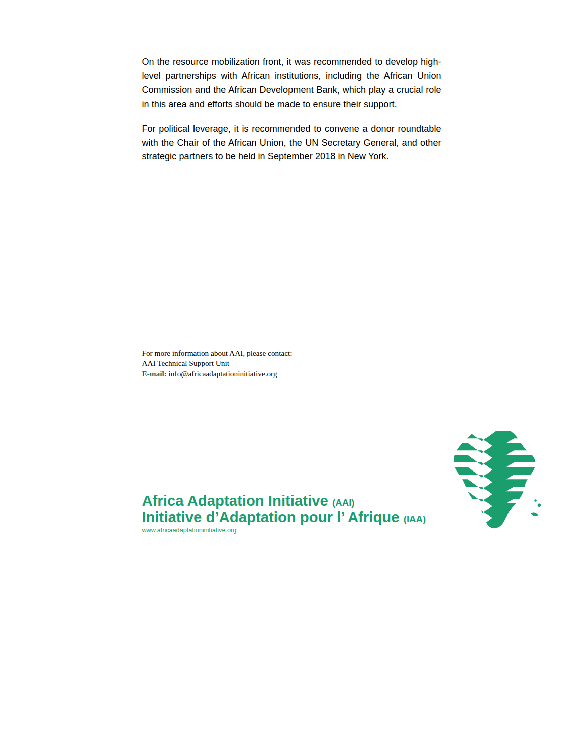On the resource mobilization front, it was recommended to develop high-level partnerships with African institutions, including the African Union Commission and the African Development Bank, which play a crucial role in this area and efforts should be made to ensure their support.
For political leverage, it is recommended to convene a donor roundtable with the Chair of the African Union, the UN Secretary General, and other strategic partners to be held in September 2018 in New York.
For more information about AAI, please contact:
AAI Technical Support Unit
E-mail: info@africaadaptationinitiative.org
Africa Adaptation Initiative (AAI)
Initiative d’Adaptation pour l’ Afrique (IAA)
www.africaadaptationinitiative.org